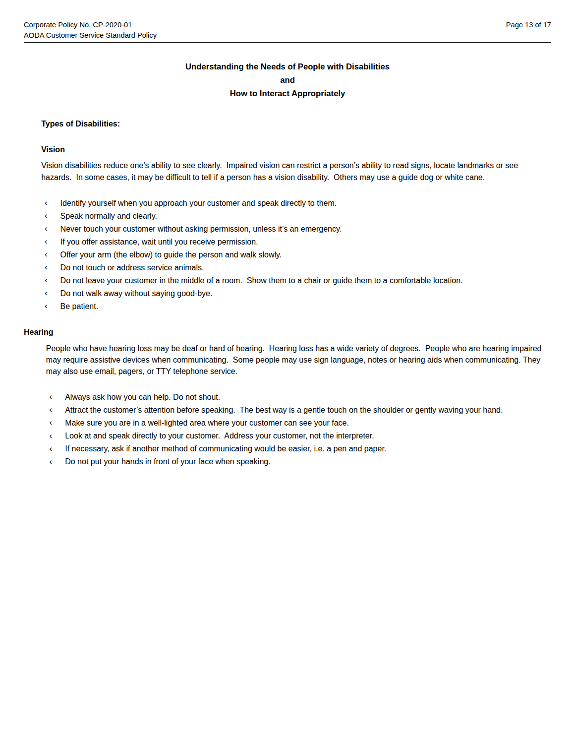Corporate Policy No. CP-2020-01
AODA Customer Service Standard Policy
Page 13 of 17
Understanding the Needs of People with Disabilities and How to Interact Appropriately
Types of Disabilities:
Vision
Vision disabilities reduce one’s ability to see clearly. Impaired vision can restrict a person’s ability to read signs, locate landmarks or see hazards. In some cases, it may be difficult to tell if a person has a vision disability. Others may use a guide dog or white cane.
Identify yourself when you approach your customer and speak directly to them.
Speak normally and clearly.
Never touch your customer without asking permission, unless it’s an emergency.
If you offer assistance, wait until you receive permission.
Offer your arm (the elbow) to guide the person and walk slowly.
Do not touch or address service animals.
Do not leave your customer in the middle of a room. Show them to a chair or guide them to a comfortable location.
Do not walk away without saying good-bye.
Be patient.
Hearing
People who have hearing loss may be deaf or hard of hearing. Hearing loss has a wide variety of degrees. People who are hearing impaired may require assistive devices when communicating. Some people may use sign language, notes or hearing aids when communicating. They may also use email, pagers, or TTY telephone service.
Always ask how you can help. Do not shout.
Attract the customer’s attention before speaking. The best way is a gentle touch on the shoulder or gently waving your hand.
Make sure you are in a well-lighted area where your customer can see your face.
Look at and speak directly to your customer. Address your customer, not the interpreter.
If necessary, ask if another method of communicating would be easier, i.e. a pen and paper.
Do not put your hands in front of your face when speaking.